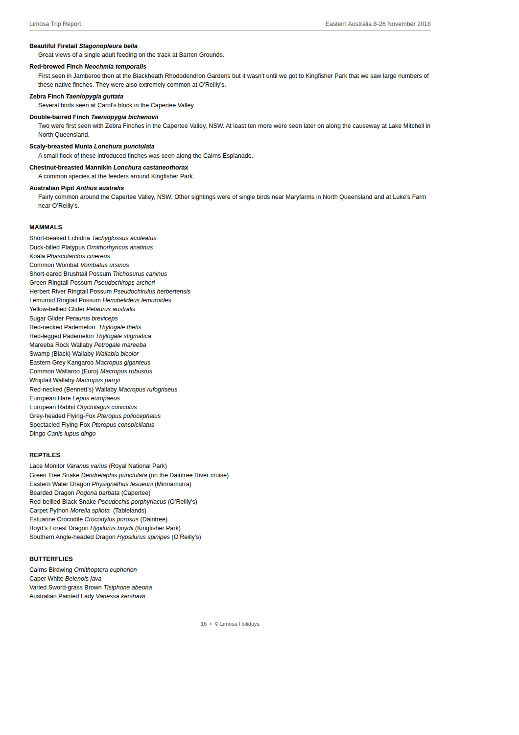Limosa Trip Report Eastern Australia 8-26 November 2018
Beautiful Firetail Stagonopleura bella
Great views of a single adult feeding on the track at Barren Grounds.
Red-browed Finch Neochmia temporalis
First seen in Jamberoo then at the Blackheath Rhododendron Gardens but it wasn’t until we got to Kingfisher Park that we saw large numbers of these native finches. They were also extremely common at O’Reilly’s.
Zebra Finch Taeniopygia guttata
Several birds seen at Carol’s block in the Capertee Valley.
Double-barred Finch Taeniopygia bichenovii
Two were first seen with Zebra Finches in the Capertee Valley, NSW. At least ten more were seen later on along the causeway at Lake Mitchell in North Queensland.
Scaly-breasted Munia Lonchura punctulata
A small flock of these introduced finches was seen along the Cairns Esplanade.
Chestnut-breasted Mannikin Lonchura castaneothorax
A common species at the feeders around Kingfisher Park.
Australian Pipit Anthus australis
Fairly common around the Capertee Valley, NSW. Other sightings were of single birds near Maryfarms in North Queensland and at Luke’s Farm near O’Reilly’s.
MAMMALS
Short-beaked Echidna Tachyglossus aculeatus
Duck-billed Platypus Ornithorhyncus anatinus
Koala Phascolarctos cinereus
Common Wombat Vombatus ursinus
Short-eared Brushtail Possum Trichosurus caninus
Green Ringtail Possum Pseudochirops archeri
Herbert River Ringtail Possum Pseudochirulus herbertensis
Lemuroid Ringtail Possum Hemibelideus lemuroides
Yellow-bellied Glider Petaurus australis
Sugar Glider Petaurus breviceps
Red-necked Pademelon Thylogale thetis
Red-legged Pademelon Thylogale stigmatica
Mareeba Rock Wallaby Petrogale mareeba
Swamp (Black) Wallaby Wallabia bicolor
Eastern Grey Kangaroo Macropus giganteus
Common Wallaroo (Euro) Macropus robustus
Whiptail Wallaby Macropus parryi
Red-necked (Bennett’s) Wallaby Macropus rufogriseus
European Hare Lepus europaeus
European Rabbit Oryctolagus cuniculus
Grey-headed Flying-Fox Pteropus poliocephalus
Spectacled Flying-Fox Pteropus conspicillatus
Dingo Canis lupus dingo
REPTILES
Lace Monitor Varanus varius (Royal National Park)
Green Tree Snake Dendrelaphis punctulata (on the Daintree River cruise)
Eastern Water Dragon Physignathus lesueurii (Minnamurra)
Bearded Dragon Pogona barbata (Capertee)
Red-bellied Black Snake Pseudechis porphyriacus (O’Reilly’s)
Carpet Python Morelia spilota (Tablelands)
Estuarine Crocodile Crocodylus porosus (Daintree)
Boyd’s Forest Dragon Hypilurus boydii (Kingfisher Park)
Southern Angle-headed Dragon Hypsilurus spinipes (O’Reilly’s)
BUTTERFLIES
Cairns Birdwing Ornithoptera euphorion
Caper White Belenois java
Varied Sword-grass Brown Tisiphone abeona
Australian Painted Lady Vanessa kershawi
16 • © Limosa Holidays